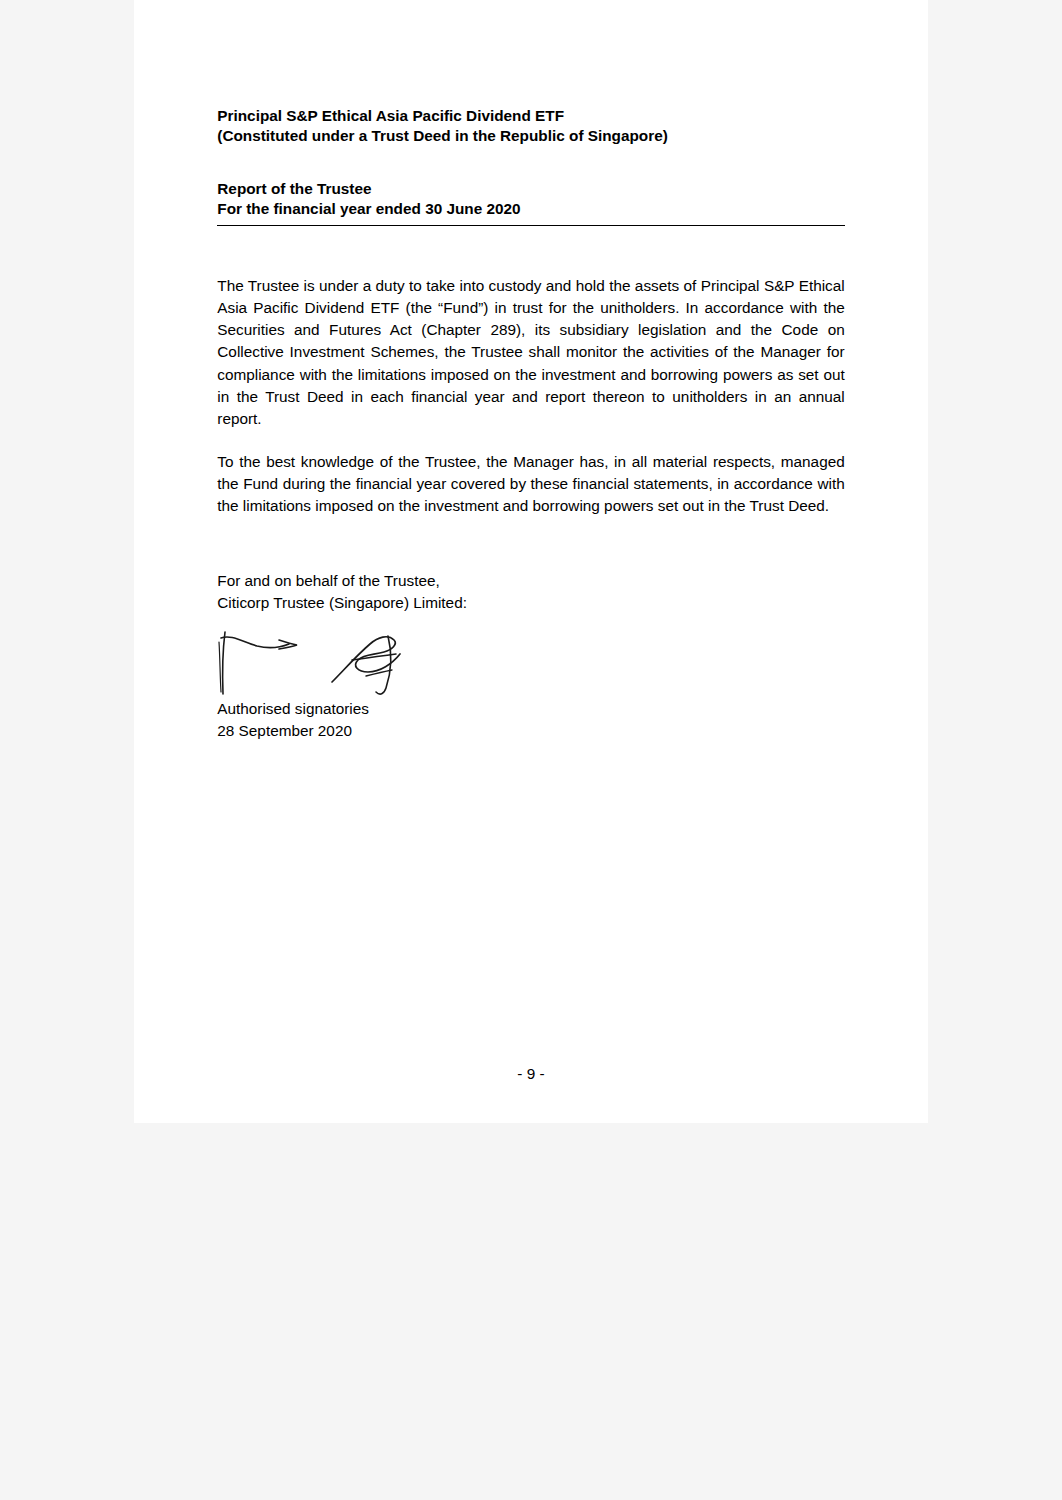Principal S&P Ethical Asia Pacific Dividend ETF
(Constituted under a Trust Deed in the Republic of Singapore)
Report of the Trustee
For the financial year ended 30 June 2020
The Trustee is under a duty to take into custody and hold the assets of Principal S&P Ethical Asia Pacific Dividend ETF (the “Fund”) in trust for the unitholders. In accordance with the Securities and Futures Act (Chapter 289), its subsidiary legislation and the Code on Collective Investment Schemes, the Trustee shall monitor the activities of the Manager for compliance with the limitations imposed on the investment and borrowing powers as set out in the Trust Deed in each financial year and report thereon to unitholders in an annual report.
To the best knowledge of the Trustee, the Manager has, in all material respects, managed the Fund during the financial year covered by these financial statements, in accordance with the limitations imposed on the investment and borrowing powers set out in the Trust Deed.
For and on behalf of the Trustee,
Citicorp Trustee (Singapore) Limited:
Authorised signatories
28 September 2020
- 9 -